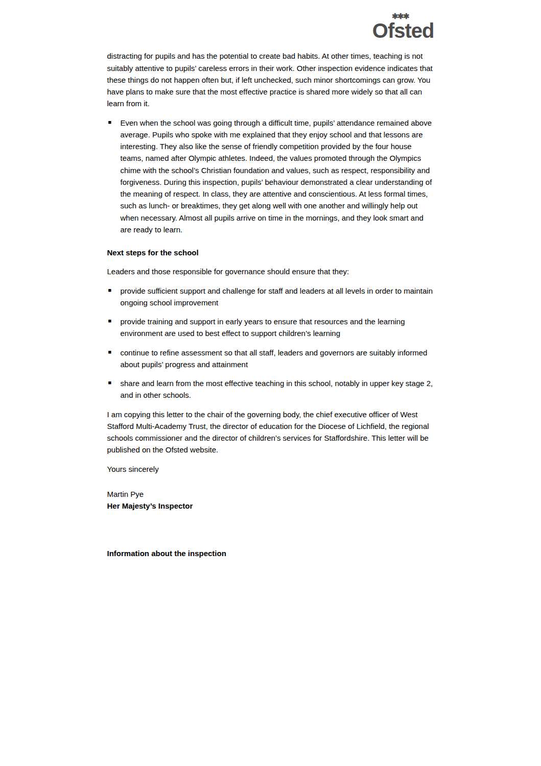✱✱✱Ofsted
distracting for pupils and has the potential to create bad habits. At other times, teaching is not suitably attentive to pupils’ careless errors in their work. Other inspection evidence indicates that these things do not happen often but, if left unchecked, such minor shortcomings can grow. You have plans to make sure that the most effective practice is shared more widely so that all can learn from it.
Even when the school was going through a difficult time, pupils’ attendance remained above average. Pupils who spoke with me explained that they enjoy school and that lessons are interesting. They also like the sense of friendly competition provided by the four house teams, named after Olympic athletes. Indeed, the values promoted through the Olympics chime with the school’s Christian foundation and values, such as respect, responsibility and forgiveness. During this inspection, pupils’ behaviour demonstrated a clear understanding of the meaning of respect. In class, they are attentive and conscientious. At less formal times, such as lunch- or breaktimes, they get along well with one another and willingly help out when necessary. Almost all pupils arrive on time in the mornings, and they look smart and are ready to learn.
Next steps for the school
Leaders and those responsible for governance should ensure that they:
provide sufficient support and challenge for staff and leaders at all levels in order to maintain ongoing school improvement
provide training and support in early years to ensure that resources and the learning environment are used to best effect to support children’s learning
continue to refine assessment so that all staff, leaders and governors are suitably informed about pupils’ progress and attainment
share and learn from the most effective teaching in this school, notably in upper key stage 2, and in other schools.
I am copying this letter to the chair of the governing body, the chief executive officer of West Stafford Multi-Academy Trust, the director of education for the Diocese of Lichfield, the regional schools commissioner and the director of children’s services for Staffordshire. This letter will be published on the Ofsted website.
Yours sincerely
Martin Pye
Her Majesty’s Inspector
Information about the inspection